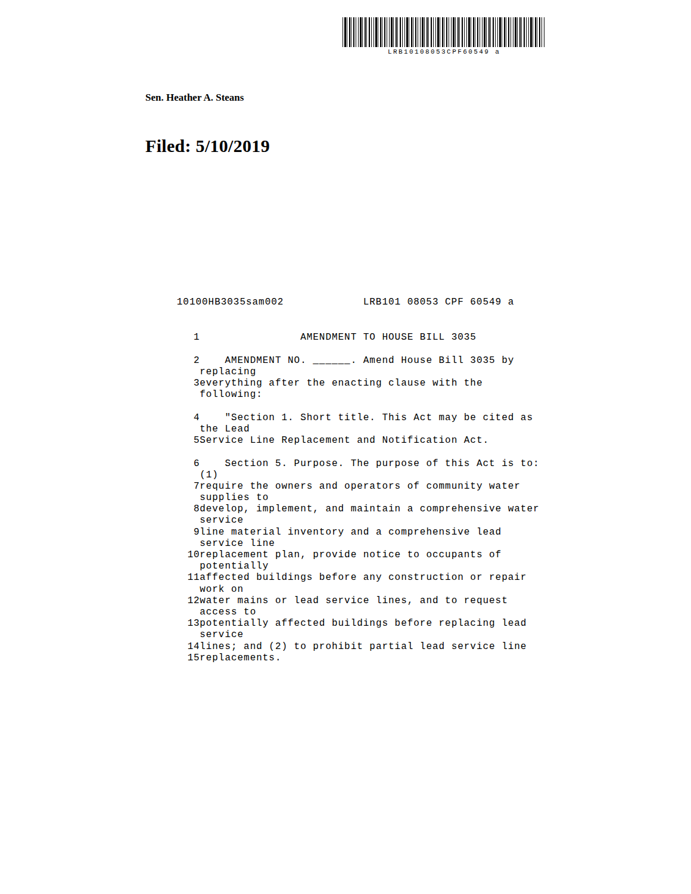LRB10108053CPF60549 a
Sen. Heather A. Steans
Filed: 5/10/2019
10100HB3035sam002 LRB101 08053 CPF 60549 a
| 1 | AMENDMENT TO HOUSE BILL 3035 |
| 2 | AMENDMENT NO. ______. Amend House Bill 3035 by replacing |
| 3 | everything after the enacting clause with the following: |
| 4 | "Section 1. Short title. This Act may be cited as the Lead |
| 5 | Service Line Replacement and Notification Act. |
| 6 | Section 5. Purpose. The purpose of this Act is to: (1) |
| 7 | require the owners and operators of community water supplies to |
| 8 | develop, implement, and maintain a comprehensive water service |
| 9 | line material inventory and a comprehensive lead service line |
| 10 | replacement plan, provide notice to occupants of potentially |
| 11 | affected buildings before any construction or repair work on |
| 12 | water mains or lead service lines, and to request access to |
| 13 | potentially affected buildings before replacing lead service |
| 14 | lines; and (2) to prohibit partial lead service line |
| 15 | replacements. |